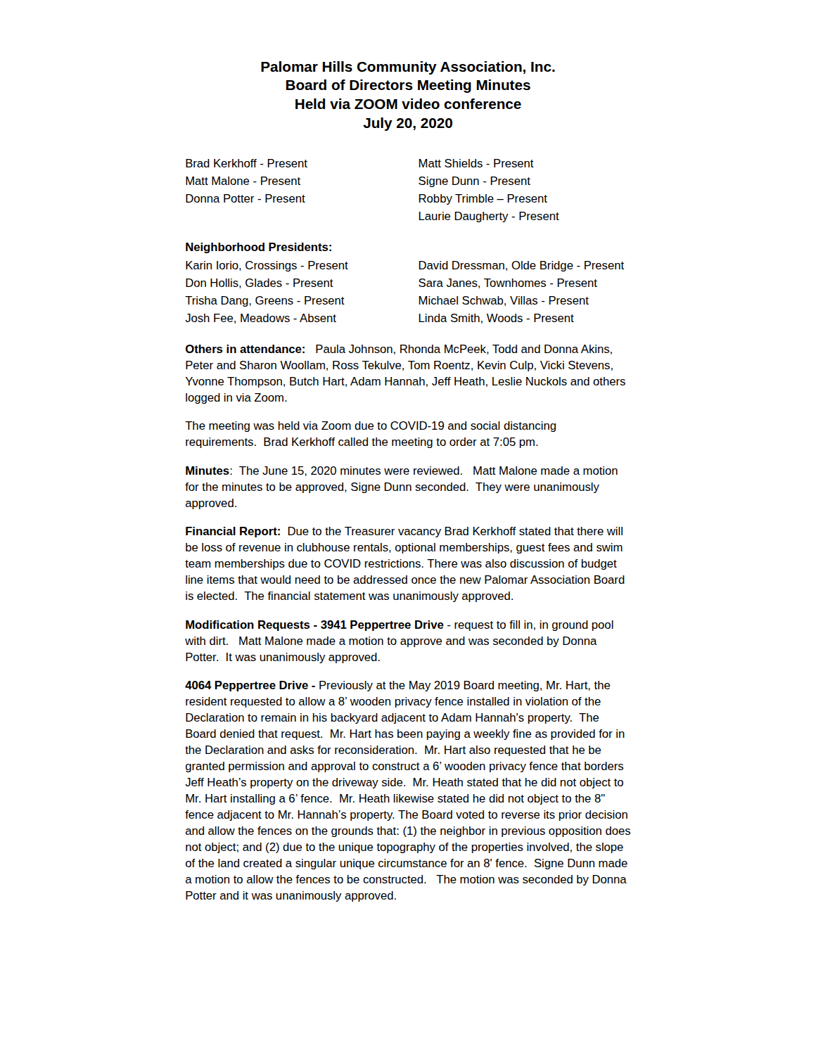Palomar Hills Community Association, Inc. Board of Directors Meeting Minutes Held via ZOOM video conference July 20, 2020
| Brad Kerkhoff - Present | Matt Shields - Present |
| Matt Malone - Present | Signe Dunn - Present |
| Donna Potter - Present | Robby Trimble – Present |
| | Laurie Daugherty - Present |
Neighborhood Presidents:
| Karin Iorio, Crossings - Present | David Dressman, Olde Bridge - Present |
| Don Hollis, Glades - Present | Sara Janes, Townhomes - Present |
| Trisha Dang, Greens - Present | Michael Schwab, Villas - Present |
| Josh Fee, Meadows - Absent | Linda Smith, Woods - Present |
Others in attendance: Paula Johnson, Rhonda McPeek, Todd and Donna Akins, Peter and Sharon Woollam, Ross Tekulve, Tom Roentz, Kevin Culp, Vicki Stevens, Yvonne Thompson, Butch Hart, Adam Hannah, Jeff Heath, Leslie Nuckols and others logged in via Zoom.
The meeting was held via Zoom due to COVID-19 and social distancing requirements. Brad Kerkhoff called the meeting to order at 7:05 pm.
Minutes: The June 15, 2020 minutes were reviewed. Matt Malone made a motion for the minutes to be approved, Signe Dunn seconded. They were unanimously approved.
Financial Report: Due to the Treasurer vacancy Brad Kerkhoff stated that there will be loss of revenue in clubhouse rentals, optional memberships, guest fees and swim team memberships due to COVID restrictions. There was also discussion of budget line items that would need to be addressed once the new Palomar Association Board is elected. The financial statement was unanimously approved.
Modification Requests - 3941 Peppertree Drive - request to fill in, in ground pool with dirt. Matt Malone made a motion to approve and was seconded by Donna Potter. It was unanimously approved.
4064 Peppertree Drive - Previously at the May 2019 Board meeting, Mr. Hart, the resident requested to allow a 8’ wooden privacy fence installed in violation of the Declaration to remain in his backyard adjacent to Adam Hannah's property. The Board denied that request. Mr. Hart has been paying a weekly fine as provided for in the Declaration and asks for reconsideration. Mr. Hart also requested that he be granted permission and approval to construct a 6’ wooden privacy fence that borders Jeff Heath’s property on the driveway side. Mr. Heath stated that he did not object to Mr. Hart installing a 6’ fence. Mr. Heath likewise stated he did not object to the 8" fence adjacent to Mr. Hannah’s property. The Board voted to reverse its prior decision and allow the fences on the grounds that: (1) the neighbor in previous opposition does not object; and (2) due to the unique topography of the properties involved, the slope of the land created a singular unique circumstance for an 8' fence. Signe Dunn made a motion to allow the fences to be constructed. The motion was seconded by Donna Potter and it was unanimously approved.